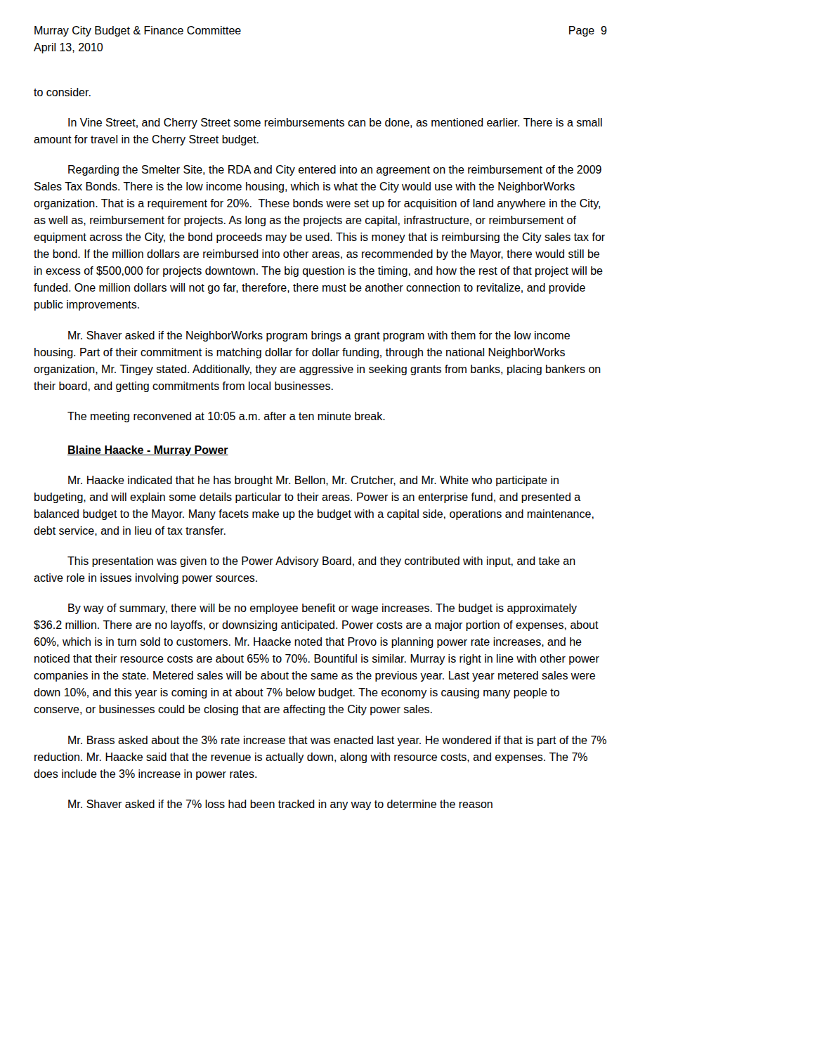Murray City Budget & Finance Committee Page 9
April 13, 2010
to consider.
In Vine Street, and Cherry Street some reimbursements can be done, as mentioned earlier. There is a small amount for travel in the Cherry Street budget.
Regarding the Smelter Site, the RDA and City entered into an agreement on the reimbursement of the 2009 Sales Tax Bonds. There is the low income housing, which is what the City would use with the NeighborWorks organization. That is a requirement for 20%. These bonds were set up for acquisition of land anywhere in the City, as well as, reimbursement for projects. As long as the projects are capital, infrastructure, or reimbursement of equipment across the City, the bond proceeds may be used. This is money that is reimbursing the City sales tax for the bond. If the million dollars are reimbursed into other areas, as recommended by the Mayor, there would still be in excess of $500,000 for projects downtown. The big question is the timing, and how the rest of that project will be funded. One million dollars will not go far, therefore, there must be another connection to revitalize, and provide public improvements.
Mr. Shaver asked if the NeighborWorks program brings a grant program with them for the low income housing. Part of their commitment is matching dollar for dollar funding, through the national NeighborWorks organization, Mr. Tingey stated. Additionally, they are aggressive in seeking grants from banks, placing bankers on their board, and getting commitments from local businesses.
The meeting reconvened at 10:05 a.m. after a ten minute break.
Blaine Haacke - Murray Power
Mr. Haacke indicated that he has brought Mr. Bellon, Mr. Crutcher, and Mr. White who participate in budgeting, and will explain some details particular to their areas. Power is an enterprise fund, and presented a balanced budget to the Mayor. Many facets make up the budget with a capital side, operations and maintenance, debt service, and in lieu of tax transfer.
This presentation was given to the Power Advisory Board, and they contributed with input, and take an active role in issues involving power sources.
By way of summary, there will be no employee benefit or wage increases. The budget is approximately $36.2 million. There are no layoffs, or downsizing anticipated. Power costs are a major portion of expenses, about 60%, which is in turn sold to customers. Mr. Haacke noted that Provo is planning power rate increases, and he noticed that their resource costs are about 65% to 70%. Bountiful is similar. Murray is right in line with other power companies in the state. Metered sales will be about the same as the previous year. Last year metered sales were down 10%, and this year is coming in at about 7% below budget. The economy is causing many people to conserve, or businesses could be closing that are affecting the City power sales.
Mr. Brass asked about the 3% rate increase that was enacted last year. He wondered if that is part of the 7% reduction. Mr. Haacke said that the revenue is actually down, along with resource costs, and expenses. The 7% does include the 3% increase in power rates.
Mr. Shaver asked if the 7% loss had been tracked in any way to determine the reason